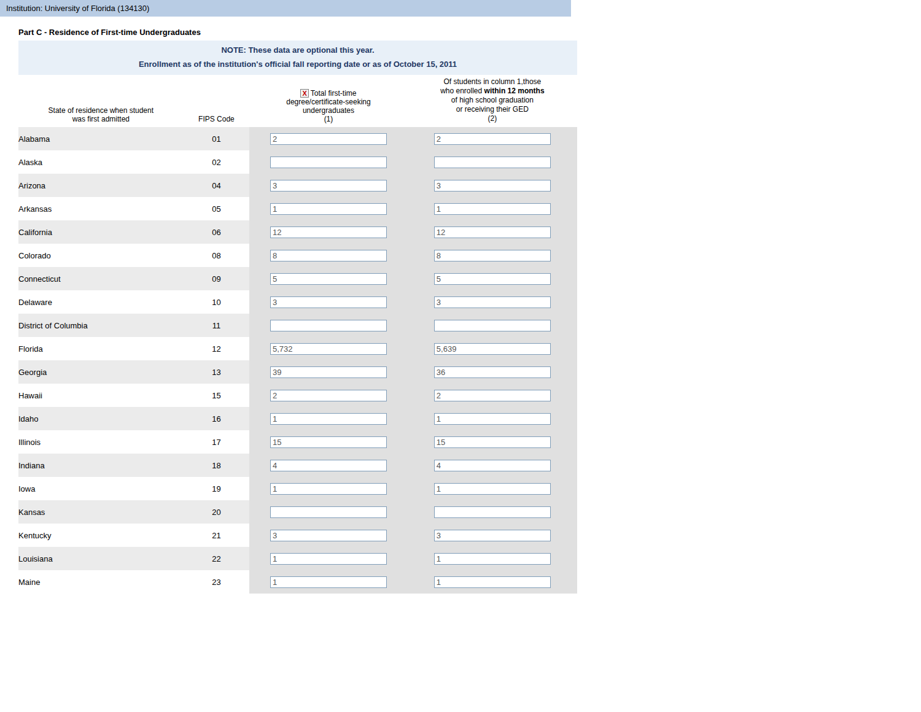Institution: University of Florida (134130)
Part C - Residence of First-time Undergraduates
NOTE: These data are optional this year.
Enrollment as of the institution's official fall reporting date or as of October 15, 2011
| State of residence when student was first admitted | FIPS Code | X Total first-time degree/certificate-seeking undergraduates (1) | Of students in column 1,those who enrolled within 12 months of high school graduation or receiving their GED (2) |
| --- | --- | --- | --- |
| Alabama | 01 | | |
| Alaska | 02 | | |
| Arizona | 04 | | |
| Arkansas | 05 | | |
| California | 06 | | |
| Colorado | 08 | | |
| Connecticut | 09 | | |
| Delaware | 10 | | |
| District of Columbia | 11 | | |
| Florida | 12 | | |
| Georgia | 13 | | |
| Hawaii | 15 | | |
| Idaho | 16 | | |
| Illinois | 17 | | |
| Indiana | 18 | | |
| Iowa | 19 | | |
| Kansas | 20 | | |
| Kentucky | 21 | | |
| Louisiana | 22 | | |
| Maine | 23 | | |